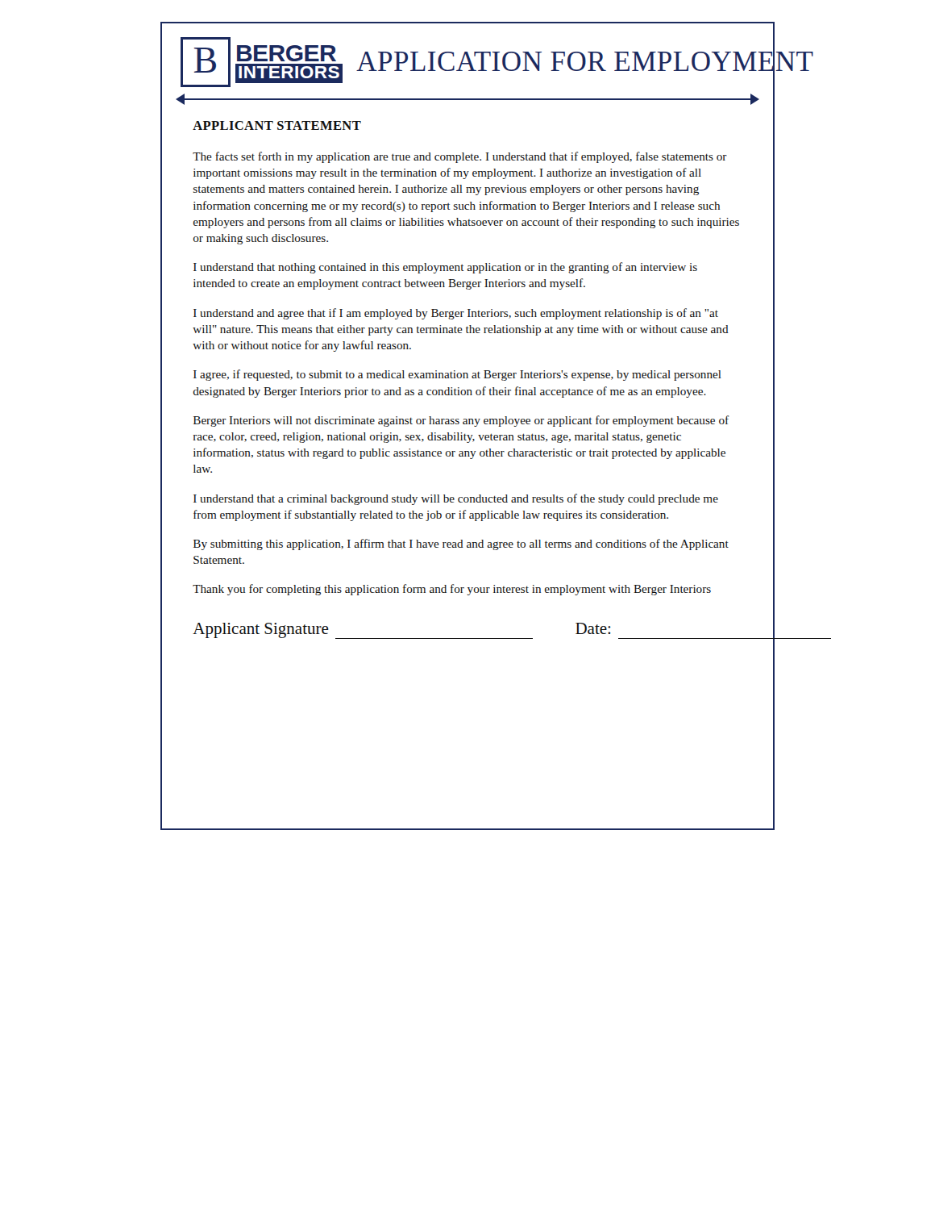B
BERGER
INTERIORS
APPLICATION FOR EMPLOYMENT
APPLICANT STATEMENT
The facts set forth in my application are true and complete. I understand that if employed, false statements or important omissions may result in the termination of my employment. I authorize an investigation of all statements and matters contained herein. I authorize all my previous employers or other persons having information concerning me or my record(s) to report such information to Berger Interiors and I release such employers and persons from all claims or liabilities whatsoever on account of their responding to such inquiries or making such disclosures.
I understand that nothing contained in this employment application or in the granting of an interview is intended to create an employment contract between Berger Interiors and myself.
I understand and agree that if I am employed by Berger Interiors, such employment relationship is of an "at will" nature. This means that either party can terminate the relationship at any time with or without cause and with or without notice for any lawful reason.
I agree, if requested, to submit to a medical examination at Berger Interiors's expense, by medical personnel designated by Berger Interiors prior to and as a condition of their final acceptance of me as an employee.
Berger Interiors will not discriminate against or harass any employee or applicant for employment because of race, color, creed, religion, national origin, sex, disability, veteran status, age, marital status, genetic information, status with regard to public assistance or any other characteristic or trait protected by applicable law.
I understand that a criminal background study will be conducted and results of the study could preclude me from employment if substantially related to the job or if applicable law requires its consideration.
By submitting this application, I affirm that I have read and agree to all terms and conditions of the Applicant Statement.
Thank you for completing this application form and for your interest in employment with Berger Interiors
Applicant Signature
Date: